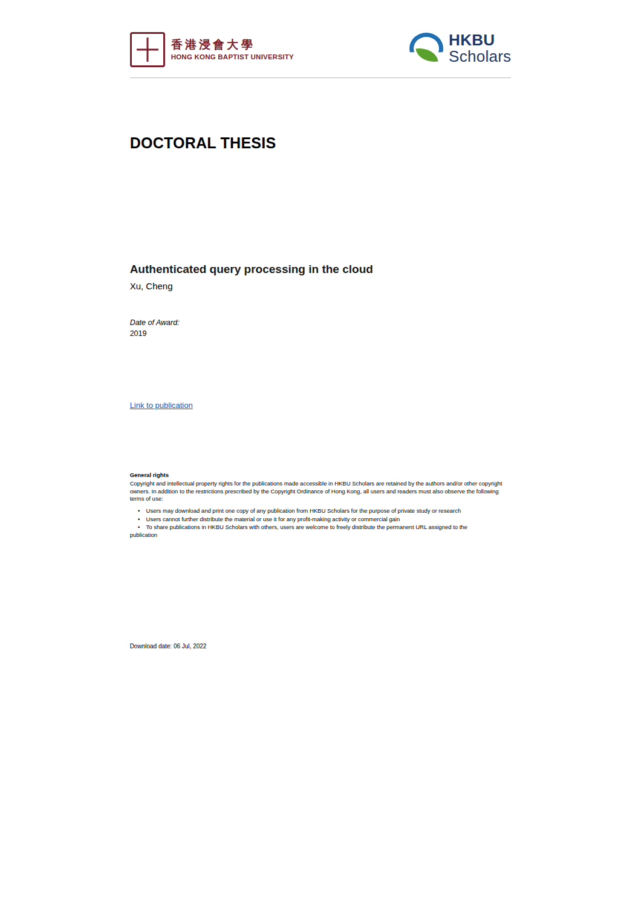香港浸會大學
HONG KONG BAPTIST UNIVERSITY
HKBU
Scholars
DOCTORAL THESIS
Authenticated query processing in the cloud
Xu, Cheng
Date of Award:
2019
Link to publication
General rights
Copyright and intellectual property rights for the publications made accessible in HKBU Scholars are retained by the authors and/or other copyright owners. In addition to the restrictions prescribed by the Copyright Ordinance of Hong Kong, all users and readers must also observe the following terms of use:
Users may download and print one copy of any publication from HKBU Scholars for the purpose of private study or research
Users cannot further distribute the material or use it for any profit-making activity or commercial gain
To share publications in HKBU Scholars with others, users are welcome to freely distribute the permanent URL assigned to the
publication
Download date: 06 Jul, 2022